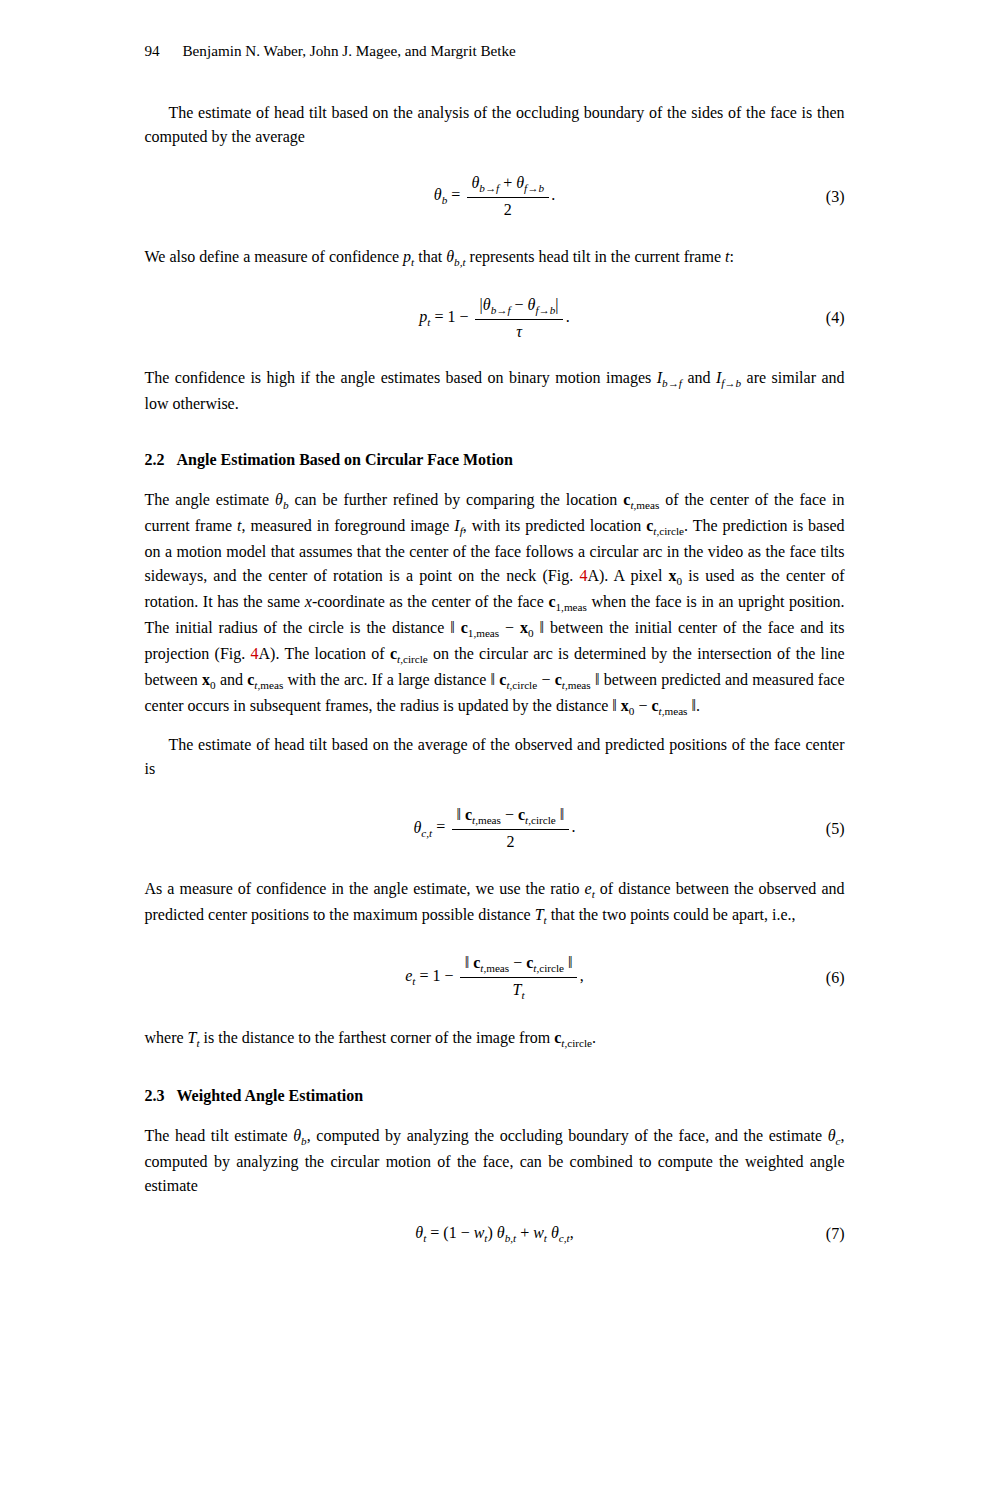94 Benjamin N. Waber, John J. Magee, and Margrit Betke
The estimate of head tilt based on the analysis of the occluding boundary of the sides of the face is then computed by the average
θb = θb→f + θf→b 2 .
(3)
We also define a measure of confidence pt that θb,t represents head tilt in the current frame t:
pt = 1 − |θb→f − θf→b| τ .
(4)
The confidence is high if the angle estimates based on binary motion images Ib→f and If→b are similar and low otherwise.
2.2 Angle Estimation Based on Circular Face Motion
The angle estimate θb can be further refined by comparing the location ct,meas of the center of the face in current frame t, measured in foreground image If, with its predicted location ct,circle. The prediction is based on a motion model that assumes that the center of the face follows a circular arc in the video as the face tilts sideways, and the center of rotation is a point on the neck (Fig. 4 A). A pixel x0 is used as the center of rotation. It has the same x-coordinate as the center of the face c1,meas when the face is in an upright position. The initial radius of the circle is the distance ‖ c1,meas − x0 ‖ between the initial center of the face and its projection (Fig. 4 A). The location of ct,circle on the circular arc is determined by the intersection of the line between x0 and ct,meas with the arc. If a large distance ‖ ct,circle − ct,meas ‖ between predicted and measured face center occurs in subsequent frames, the radius is updated by the distance ‖ x0 − ct,meas ‖.
The estimate of head tilt based on the average of the observed and predicted positions of the face center is
θc,t = ‖ ct,meas − ct,circle ‖ 2 .
(5)
As a measure of confidence in the angle estimate, we use the ratio et of distance between the observed and predicted center positions to the maximum possible distance Tt that the two points could be apart, i.e.,
et = 1 − ‖ ct,meas − ct,circle ‖ Tt ,
(6)
where Tt is the distance to the farthest corner of the image from ct,circle.
2.3 Weighted Angle Estimation
The head tilt estimate θb, computed by analyzing the occluding boundary of the face, and the estimate θc, computed by analyzing the circular motion of the face, can be combined to compute the weighted angle estimate
θt = (1 − wt) θb,t + wt θc,t,
(7)